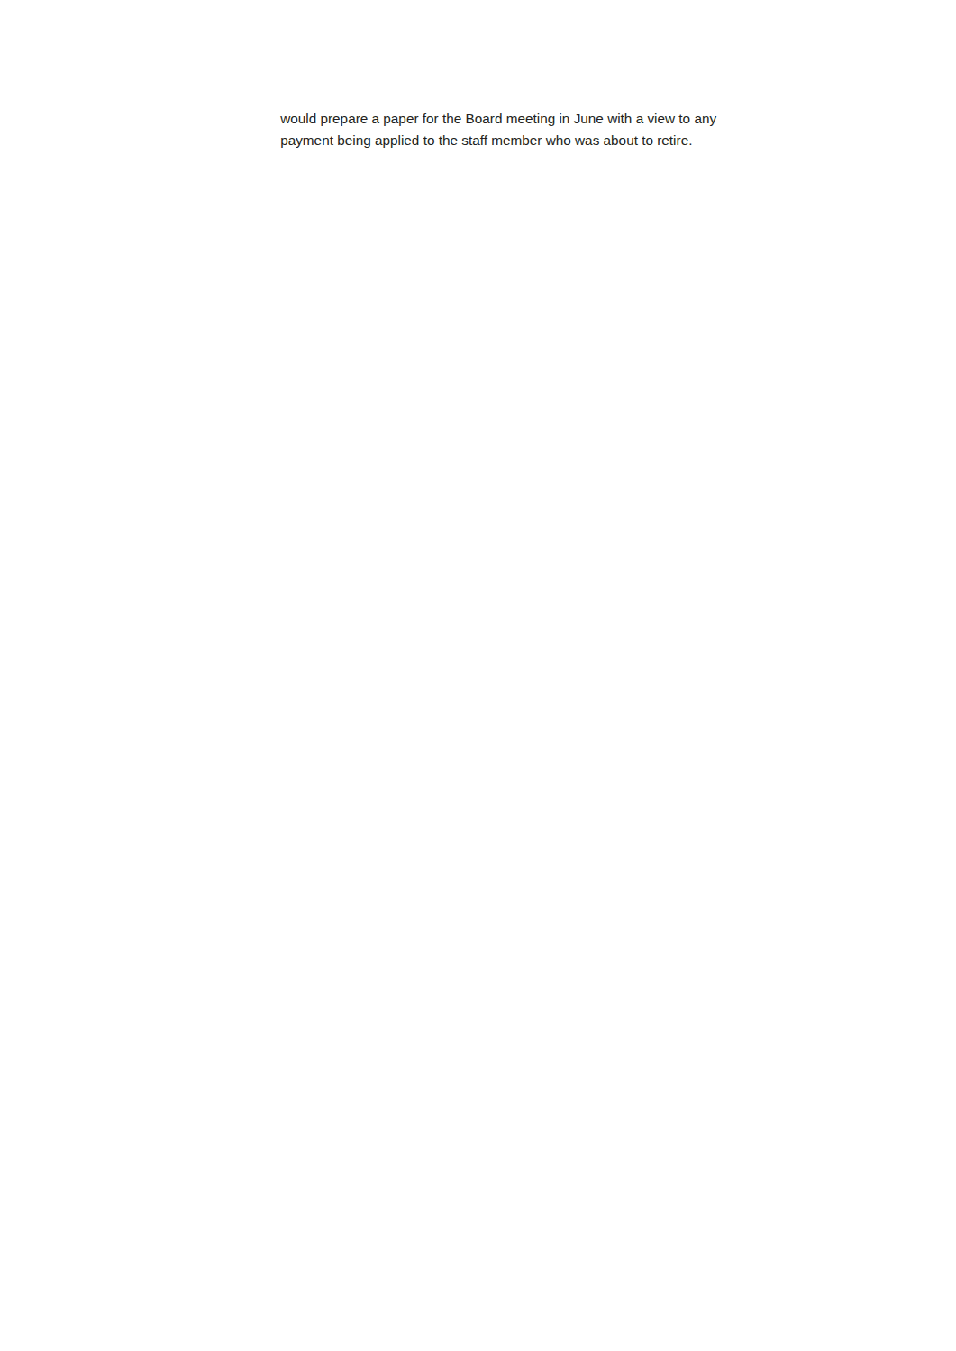would prepare a paper for the Board meeting in June with a view to any payment being applied to the staff member who was about to retire.